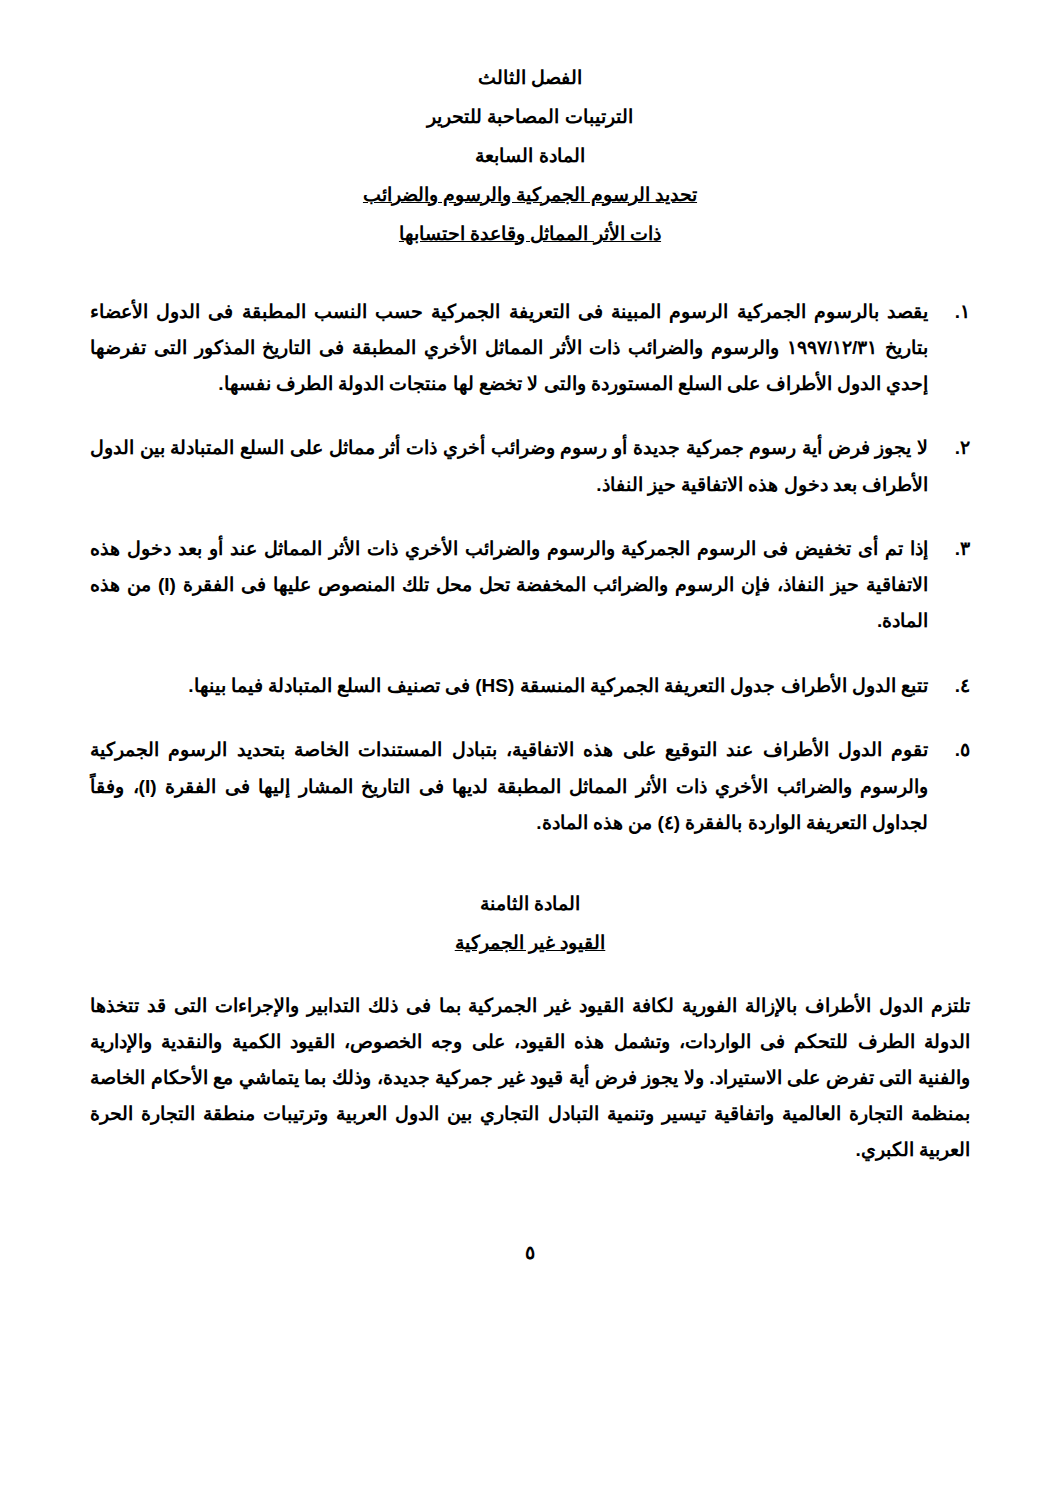الفصل الثالث
الترتيبات المصاحبة للتحرير
المادة السابعة
تحديد الرسوم الجمركية والرسوم والضرائب
ذات الأثر المماثل وقاعدة احتسابها
١. يقصد بالرسوم الجمركية الرسوم المبينة فى التعريفة الجمركية حسب النسب المطبقة فى الدول الأعضاء بتاريخ ١٩٩٧/١٢/٣١ والرسوم والضرائب ذات الأثر المماثل الأخري المطبقة فى التاريخ المذكور التى تفرضها إحدي الدول الأطراف على السلع المستوردة والتى لا تخضع لها منتجات الدولة الطرف نفسها.
٢. لا يجوز فرض أية رسوم جمركية جديدة أو رسوم وضرائب أخري ذات أثر مماثل على السلع المتبادلة بين الدول الأطراف بعد دخول هذه الاتفاقية حيز النفاذ.
٣. إذا تم أى تخفيض فى الرسوم الجمركية والرسوم والضرائب الأخري ذات الأثر المماثل عند أو بعد دخول هذه الاتفاقية حيز النفاذ، فإن الرسوم والضرائب المخفضة تحل محل تلك المنصوص عليها فى الفقرة (I) من هذه المادة.
٤. تتبع الدول الأطراف جدول التعريفة الجمركية المنسقة (HS) فى تصنيف السلع المتبادلة فيما بينها.
٥. تقوم الدول الأطراف عند التوقيع على هذه الاتفاقية، بتبادل المستندات الخاصة بتحديد الرسوم الجمركية والرسوم والضرائب الأخري ذات الأثر المماثل المطبقة لديها فى التاريخ المشار إليها فى الفقرة (I)، وفقاً لجداول التعريفة الواردة بالفقرة (٤) من هذه المادة.
المادة الثامنة
القيود غير الجمركية
تلتزم الدول الأطراف بالإزالة الفورية لكافة القيود غير الجمركية بما فى ذلك التدابير والإجراءات التى قد تتخذها الدولة الطرف للتحكم فى الواردات، وتشمل هذه القيود، على وجه الخصوص، القيود الكمية والنقدية والإدارية والفنية التى تفرض على الاستيراد. ولا يجوز فرض أية قيود غير جمركية جديدة، وذلك بما يتماشي مع الأحكام الخاصة بمنظمة التجارة العالمية واتفاقية تيسير وتنمية التبادل التجاري بين الدول العربية وترتيبات منطقة التجارة الحرة العربية الكبري.
٥